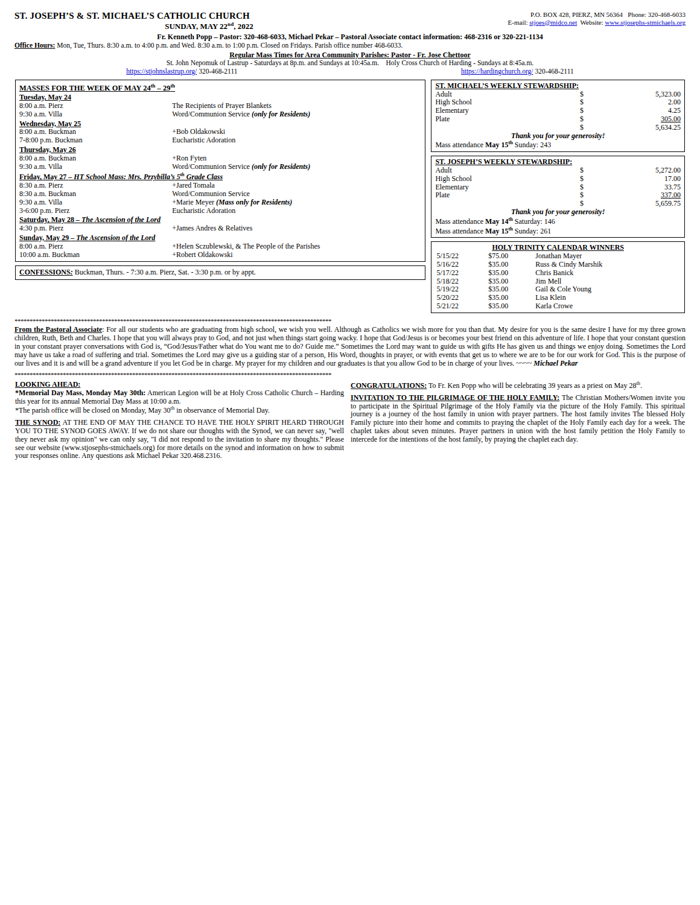| ST. JOSEPH’S & ST. MICHAEL’S CATHOLIC CHURCH SUNDAY, MAY 22 nd , 2022 | P.O. BOX 428, PIERZ, MN 56364 Phone: 320-468-6033 E-mail: stjoes@midco.net Website: www.stjosephs-stmichaels.org |
Fr. Kenneth Popp – Pastor: 320-468-6033, Michael Pekar – Pastoral Associate contact information: 468-2316 or 320-221-1134
Office Hours: Mon, Tue, Thurs. 8:30 a.m. to 4:00 p.m. and Wed. 8:30 a.m. to 1:00 p.m. Closed on Fridays. Parish office number 468-6033.
Regular Mass Times for Area Community Parishes: Pastor - Fr. Jose Chettoor
St. John Nepomuk of Lastrup - Saturdays at 8p.m. and Sundays at 10:45a.m. Holy Cross Church of Harding - Sundays at 8:45a.m.
https://stjohnslastrup.org/ 320-468-2111 https://hardingchurch.org/ 320-468-2111
| MASSES FOR THE WEEK OF MAY 24 th – 29 th Tuesday, May 24 / 8:00 a.m. Pierz / The Recipients of Prayer Blankets / / 9:30 a.m. Villa / Word/Communion Service (only for Residents) / Wednesday, May 25 / 8:00 a.m. Buckman / +Bob Oldakowski / / 7-8:00 p.m. Buckman / Eucharistic Adoration / Thursday, May 26 / 8:00 a.m. Buckman / +Ron Fyten / / 9:30 a.m. Villa / Word/Communion Service (only for Residents) / Friday, May 27 – HT School Mass: Mrs. Przybilla’s 5 th Grade Class / 8:30 a.m. Pierz / +Jared Tomala / / 8:30 a.m. Buckman / Word/Communion Service / / 9:30 a.m. Villa / +Marie Meyer (Mass only for Residents) / / 3-6:00 p.m. Pierz / Eucharistic Adoration / Saturday, May 28 – The Ascension of the Lord / 4:30 p.m. Pierz / +James Andres & Relatives / Sunday, May 29 – The Ascension of the Lord / 8:00 a.m. Pierz / +Helen Sczublewski, & The People of the Parishes / / 10:00 a.m. Buckman / +Robert Oldakowski / CONFESSIONS : Buckman, Thurs. - 7:30 a.m. Pierz, Sat. - 3:30 p.m. or by appt. | ST. MICHAEL’S WEEKLY STEWARDSHIP: / Adult / $ / 5,323.00 / / High School / $ / 2.00 / / Elementary / $ / 4.25 / / Plate / $ / 305.00 / / / $ / 5,634.25 / Thank you for your generosity! Mass attendance May 15 th Sunday: 243 ST. JOSEPH’S WEEKLY STEWARDSHIP: / Adult / $ / 5,272.00 / / High School / $ / 17.00 / / Elementary / $ / 33.75 / / Plate / $ / 337.00 / / / $ / 5,659.75 / Thank you for your generosity! Mass attendance May 14 th Saturday: 146 Mass attendance May 15 th Sunday: 261 HOLY TRINITY CALENDAR WINNERS / 5/15/22 / $75.00 / Jonathan Mayer / / 5/16/22 / $35.00 / Russ & Cindy Marshik / / 5/17/22 / $35.00 / Chris Banick / / 5/18/22 / $35.00 / Jim Mell / / 5/19/22 / $35.00 / Gail & Cole Young / / 5/20/22 / $35.00 / Lisa Klein / / 5/21/22 / $35.00 / Karla Crowe / |
*********************************************************************************************************
From the Pastoral Associate: For all our students who are graduating from high school, we wish you well. Although as Catholics we wish more for you than that. My desire for you is the same desire I have for my three grown children, Ruth, Beth and Charles. I hope that you will always pray to God, and not just when things start going wacky. I hope that God/Jesus is or becomes your best friend on this adventure of life. I hope that your constant question in your constant prayer conversations with God is, “God/Jesus/Father what do You want me to do? Guide me.” Sometimes the Lord may want to guide us with gifts He has given us and things we enjoy doing. Sometimes the Lord may have us take a road of suffering and trial. Sometimes the Lord may give us a guiding star of a person, His Word, thoughts in prayer, or with events that get us to where we are to be for our work for God. This is the purpose of our lives and it is and will be a grand adventure if you let God be in charge. My prayer for my children and our graduates is that you allow God to be in charge of your lives. ~~~~ Michael Pekar
*********************************************************************************************************
| LOOKING AHEAD: *Memorial Day Mass, Monday May 30th: American Legion will be at Holy Cross Catholic Church – Harding this year for its annual Memorial Day Mass at 10:00 a.m. *The parish office will be closed on Monday, May 30 th in observance of Memorial Day. THE SYNOD: AT THE END OF MAY THE CHANCE TO HAVE THE HOLY SPIRIT HEARD THROUGH YOU TO THE SYNOD GOES AWAY. If we do not share our thoughts with the Synod, we can never say, "well they never ask my opinion" we can only say, "I did not respond to the invitation to share my thoughts." Please see our website (www.stjosephs-stmichaels.org) for more details on the synod and information on how to submit your responses online. Any questions ask Michael Pekar 320.468.2316. | CONGRATULATIONS: To Fr. Ken Popp who will be celebrating 39 years as a priest on May 28 th . INVITATION TO THE PILGRIMAGE OF THE HOLY FAMILY: The Christian Mothers/Women invite you to participate in the Spiritual Pilgrimage of the Holy Family via the picture of the Holy Family. This spiritual journey is a journey of the host family in union with prayer partners. The host family invites The blessed Holy Family picture into their home and commits to praying the chaplet of the Holy Family each day for a week. The chaplet takes about seven minutes. Prayer partners in union with the host family petition the Holy Family to intercede for the intentions of the host family, by praying the chaplet each day. |